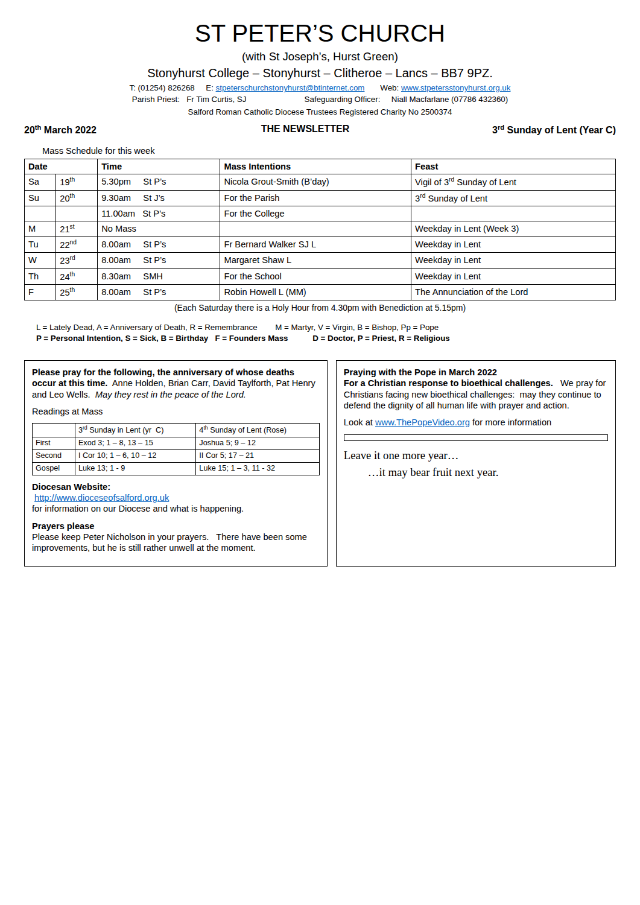ST PETER’S CHURCH
(with St Joseph’s, Hurst Green)
Stonyhurst College – Stonyhurst – Clitheroe – Lancs – BB7 9PZ.
T: (01254) 826268 E: stpeterschurchstonyhurst@btinternet.com Web: www.stpetersstonyhurst.org.uk
Parish Priest: Fr Tim Curtis, SJ Safeguarding Officer: Niall Macfarlane (07786 432360)
Salford Roman Catholic Diocese Trustees Registered Charity No 2500374
20th March 2022
THE NEWSLETTER
3rd Sunday of Lent (Year C)
Mass Schedule for this week
| Date | Time | Mass Intentions | Feast |
| --- | --- | --- | --- |
| Sa | 19 th | 5.30pm St P’s | Nicola Grout-Smith (B’day) | Vigil of 3 rd Sunday of Lent |
| Su | 20 th | 9.30am St J’s | For the Parish | 3 rd Sunday of Lent |
| | | 11.00am St P’s | For the College | |
| M | 21 st | No Mass | | Weekday in Lent (Week 3) |
| Tu | 22 nd | 8.00am St P’s | Fr Bernard Walker SJ L | Weekday in Lent |
| W | 23 rd | 8.00am St P’s | Margaret Shaw L | Weekday in Lent |
| Th | 24 th | 8.30am SMH | For the School | Weekday in Lent |
| F | 25 th | 8.00am St P’s | Robin Howell L (MM) | The Annunciation of the Lord |
(Each Saturday there is a Holy Hour from 4.30pm with Benediction at 5.15pm)
L = Lately Dead, A = Anniversary of Death, R = Remembrance M = Martyr, V = Virgin, B = Bishop, Pp = Pope
P = Personal Intention, S = Sick, B = Birthday F = Founders Mass D = Doctor, P = Priest, R = Religious
Please pray for the following, the anniversary of whose deaths occur at this time. Anne Holden, Brian Carr, David Taylforth, Pat Henry and Leo Wells. May they rest in the peace of the Lord.
Readings at Mass
| | 3 rd Sunday in Lent (yr C) | 4 th Sunday of Lent (Rose) |
| First | Exod 3; 1 – 8, 13 – 15 | Joshua 5; 9 – 12 |
| Second | I Cor 10; 1 – 6, 10 – 12 | II Cor 5; 17 – 21 |
| Gospel | Luke 13; 1 - 9 | Luke 15; 1 – 3, 11 - 32 |
Diocesan Website:
http://www.dioceseofsalford.org.uk
for information on our Diocese and what is happening.
Prayers please
Please keep Peter Nicholson in your prayers. There have been some improvements, but he is still rather unwell at the moment.
Praying with the Pope in March 2022
For a Christian response to bioethical challenges. We pray for Christians facing new bioethical challenges: may they continue to defend the dignity of all human life with prayer and action.
Look at www.ThePopeVideo.org for more information
Leave it one more year… …it may bear fruit next year.